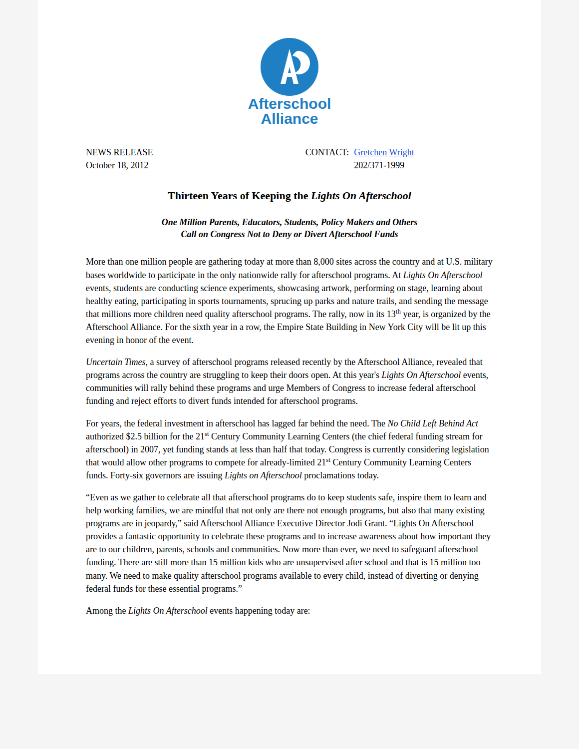Afterschool Alliance
| NEWS RELEASE | CONTACT: | Gretchen Wright |
| October 18, 2012 | | 202/371-1999 |
Thirteen Years of Keeping the Lights On Afterschool
One Million Parents, Educators, Students, Policy Makers and Others
Call on Congress Not to Deny or Divert Afterschool Funds
More than one million people are gathering today at more than 8,000 sites across the country and at U.S. military bases worldwide to participate in the only nationwide rally for afterschool programs. At Lights On Afterschool events, students are conducting science experiments, showcasing artwork, performing on stage, learning about healthy eating, participating in sports tournaments, sprucing up parks and nature trails, and sending the message that millions more children need quality afterschool programs. The rally, now in its 13th year, is organized by the Afterschool Alliance. For the sixth year in a row, the Empire State Building in New York City will be lit up this evening in honor of the event.
Uncertain Times, a survey of afterschool programs released recently by the Afterschool Alliance, revealed that programs across the country are struggling to keep their doors open. At this year's Lights On Afterschool events, communities will rally behind these programs and urge Members of Congress to increase federal afterschool funding and reject efforts to divert funds intended for afterschool programs.
For years, the federal investment in afterschool has lagged far behind the need. The No Child Left Behind Act authorized $2.5 billion for the 21st Century Community Learning Centers (the chief federal funding stream for afterschool) in 2007, yet funding stands at less than half that today. Congress is currently considering legislation that would allow other programs to compete for already-limited 21st Century Community Learning Centers funds. Forty-six governors are issuing Lights on Afterschool proclamations today.
“Even as we gather to celebrate all that afterschool programs do to keep students safe, inspire them to learn and help working families, we are mindful that not only are there not enough programs, but also that many existing programs are in jeopardy,” said Afterschool Alliance Executive Director Jodi Grant. “Lights On Afterschool provides a fantastic opportunity to celebrate these programs and to increase awareness about how important they are to our children, parents, schools and communities. Now more than ever, we need to safeguard afterschool funding. There are still more than 15 million kids who are unsupervised after school and that is 15 million too many. We need to make quality afterschool programs available to every child, instead of diverting or denying federal funds for these essential programs.”
Among the Lights On Afterschool events happening today are: